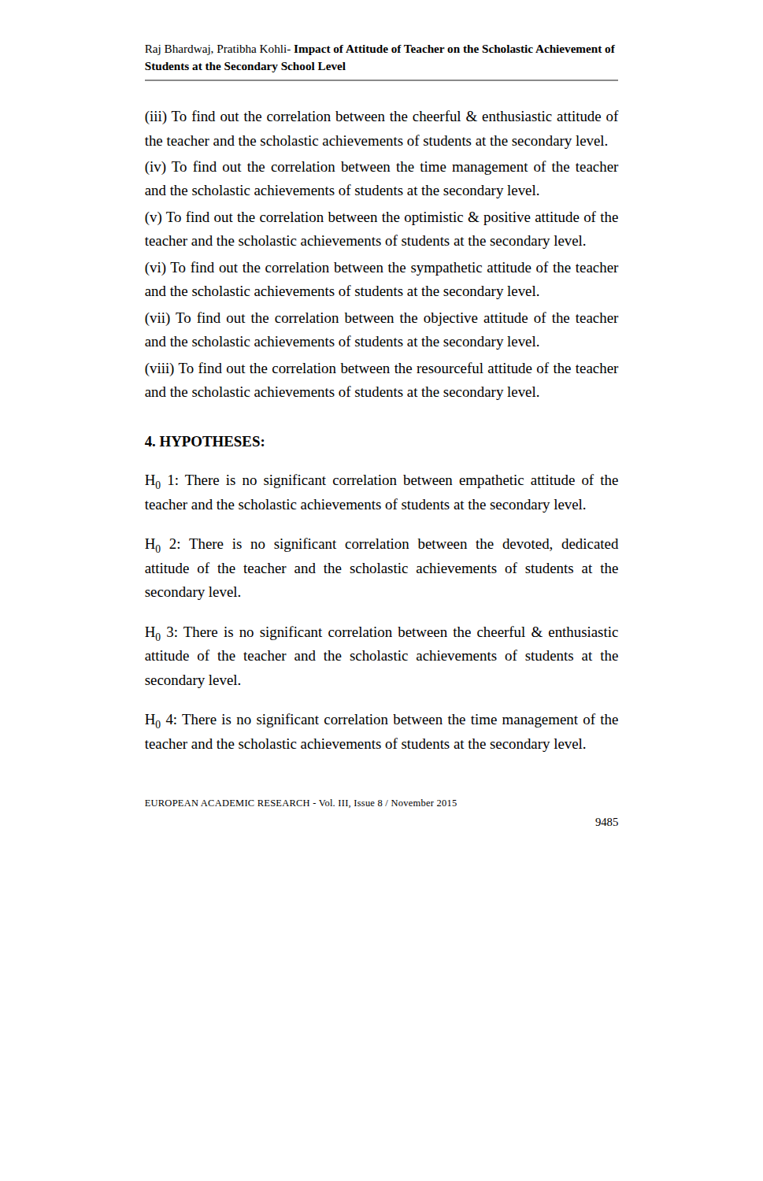Raj Bhardwaj, Pratibha Kohli- Impact of Attitude of Teacher on the Scholastic Achievement of Students at the Secondary School Level
(iii) To find out the correlation between the cheerful & enthusiastic attitude of the teacher and the scholastic achievements of students at the secondary level.
(iv) To find out the correlation between the time management of the teacher and the scholastic achievements of students at the secondary level.
(v) To find out the correlation between the optimistic & positive attitude of the teacher and the scholastic achievements of students at the secondary level.
(vi) To find out the correlation between the sympathetic attitude of the teacher and the scholastic achievements of students at the secondary level.
(vii) To find out the correlation between the objective attitude of the teacher and the scholastic achievements of students at the secondary level.
(viii) To find out the correlation between the resourceful attitude of the teacher and the scholastic achievements of students at the secondary level.
4. HYPOTHESES:
H0 1: There is no significant correlation between empathetic attitude of the teacher and the scholastic achievements of students at the secondary level.
H0 2: There is no significant correlation between the devoted, dedicated attitude of the teacher and the scholastic achievements of students at the secondary level.
H0 3: There is no significant correlation between the cheerful & enthusiastic attitude of the teacher and the scholastic achievements of students at the secondary level.
H0 4: There is no significant correlation between the time management of the teacher and the scholastic achievements of students at the secondary level.
EUROPEAN ACADEMIC RESEARCH - Vol. III, Issue 8 / November 2015
9485